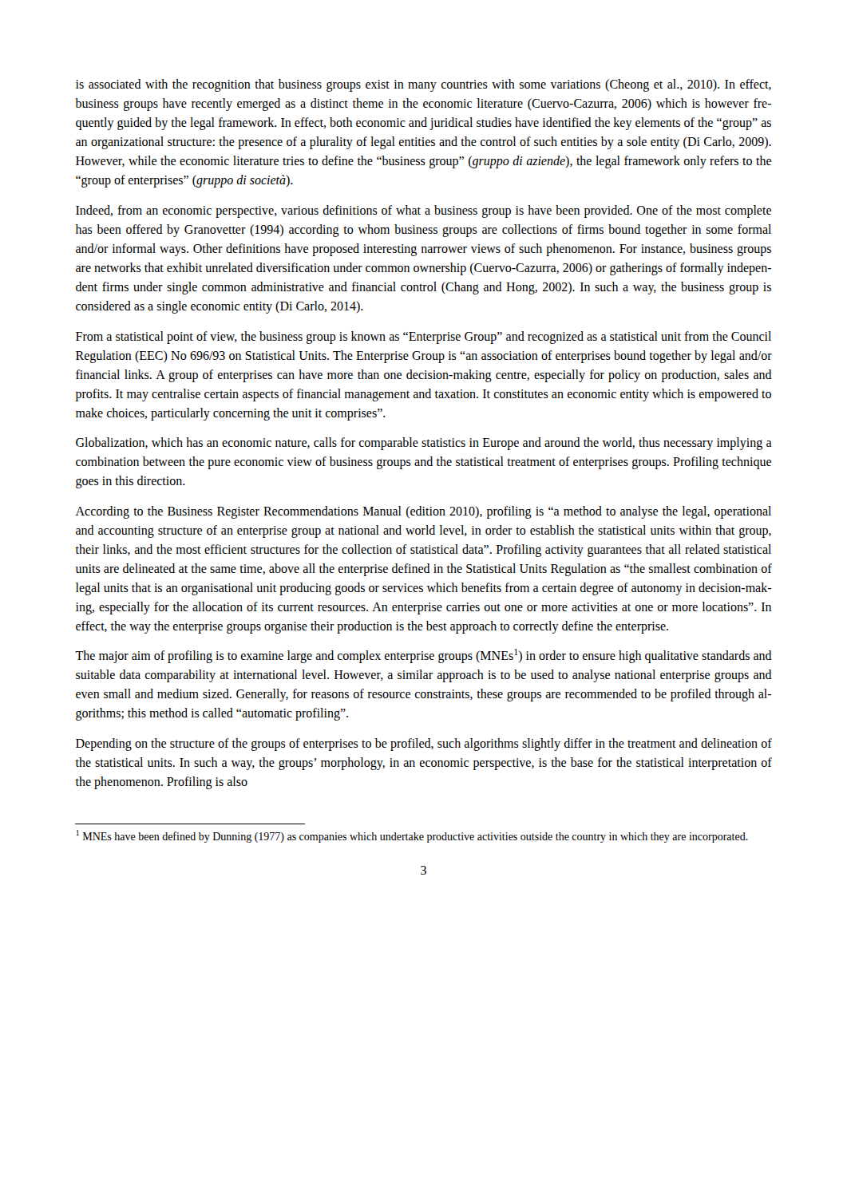is associated with the recognition that business groups exist in many countries with some variations (Cheong et al., 2010). In effect, business groups have recently emerged as a distinct theme in the economic literature (Cuervo-Cazurra, 2006) which is however frequently guided by the legal framework. In effect, both economic and juridical studies have identified the key elements of the “group” as an organizational structure: the presence of a plurality of legal entities and the control of such entities by a sole entity (Di Carlo, 2009). However, while the economic literature tries to define the “business group” (gruppo di aziende), the legal framework only refers to the “group of enterprises” (gruppo di società).
Indeed, from an economic perspective, various definitions of what a business group is have been provided. One of the most complete has been offered by Granovetter (1994) according to whom business groups are collections of firms bound together in some formal and/or informal ways. Other definitions have proposed interesting narrower views of such phenomenon. For instance, business groups are networks that exhibit unrelated diversification under common ownership (Cuervo-Cazurra, 2006) or gatherings of formally independent firms under single common administrative and financial control (Chang and Hong, 2002). In such a way, the business group is considered as a single economic entity (Di Carlo, 2014).
From a statistical point of view, the business group is known as “Enterprise Group” and recognized as a statistical unit from the Council Regulation (EEC) No 696/93 on Statistical Units. The Enterprise Group is “an association of enterprises bound together by legal and/or financial links. A group of enterprises can have more than one decision-making centre, especially for policy on production, sales and profits. It may centralise certain aspects of financial management and taxation. It constitutes an economic entity which is empowered to make choices, particularly concerning the unit it comprises”.
Globalization, which has an economic nature, calls for comparable statistics in Europe and around the world, thus necessary implying a combination between the pure economic view of business groups and the statistical treatment of enterprises groups. Profiling technique goes in this direction.
According to the Business Register Recommendations Manual (edition 2010), profiling is “a method to analyse the legal, operational and accounting structure of an enterprise group at national and world level, in order to establish the statistical units within that group, their links, and the most efficient structures for the collection of statistical data”. Profiling activity guarantees that all related statistical units are delineated at the same time, above all the enterprise defined in the Statistical Units Regulation as “the smallest combination of legal units that is an organisational unit producing goods or services which benefits from a certain degree of autonomy in decision-making, especially for the allocation of its current resources. An enterprise carries out one or more activities at one or more locations”. In effect, the way the enterprise groups organise their production is the best approach to correctly define the enterprise.
The major aim of profiling is to examine large and complex enterprise groups (MNEs1) in order to ensure high qualitative standards and suitable data comparability at international level. However, a similar approach is to be used to analyse national enterprise groups and even small and medium sized. Generally, for reasons of resource constraints, these groups are recommended to be profiled through algorithms; this method is called “automatic profiling”.
Depending on the structure of the groups of enterprises to be profiled, such algorithms slightly differ in the treatment and delineation of the statistical units. In such a way, the groups’ morphology, in an economic perspective, is the base for the statistical interpretation of the phenomenon. Profiling is also
1 MNEs have been defined by Dunning (1977) as companies which undertake productive activities outside the country in which they are incorporated.
3